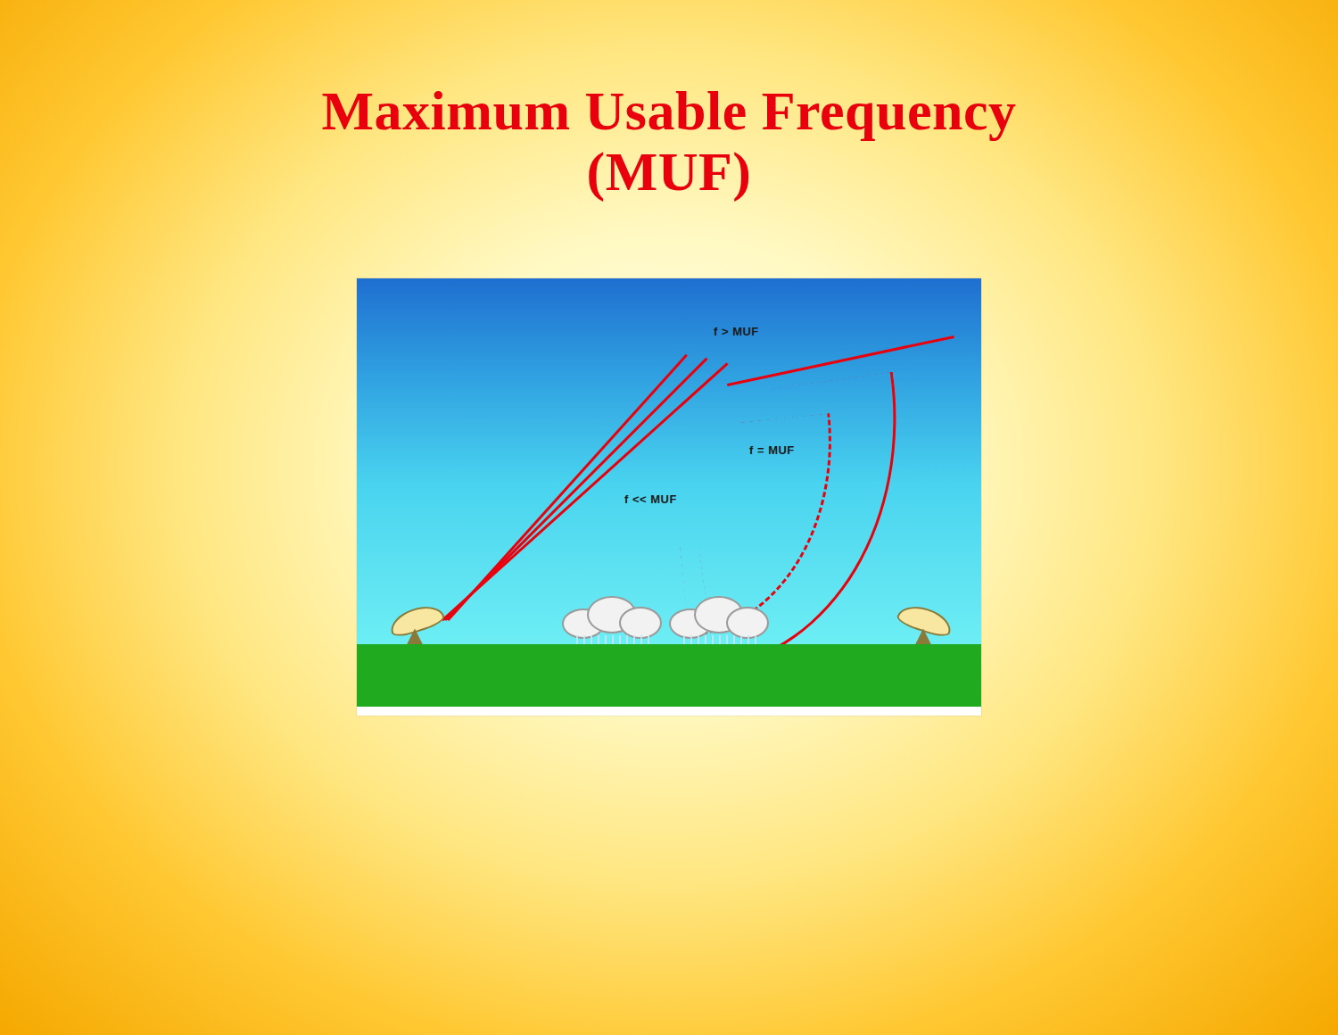Maximum Usable Frequency (MUF)
f > MUF f = MUF f << MUF